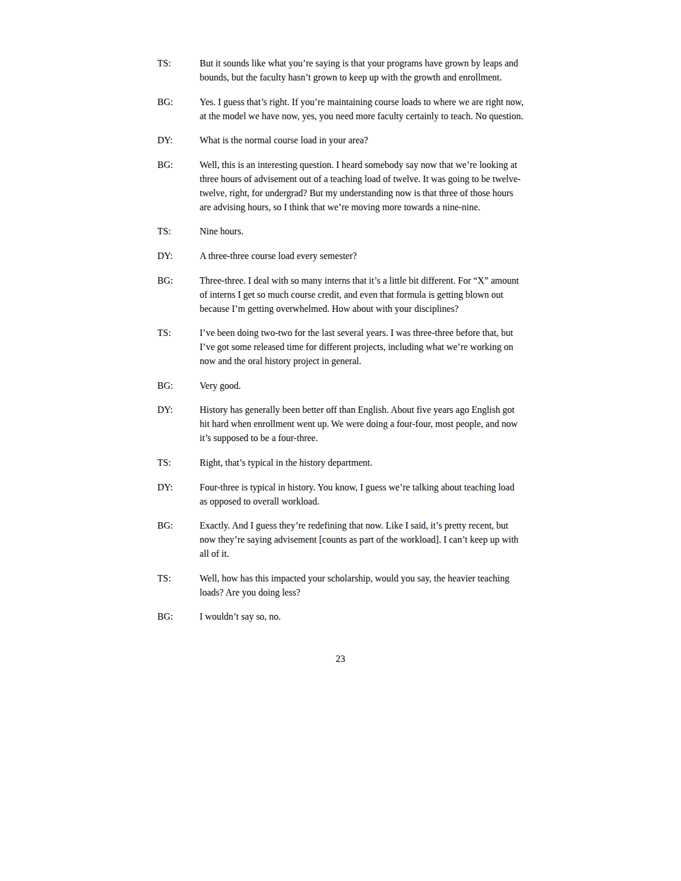TS:
But it sounds like what you’re saying is that your programs have grown by leaps and bounds, but the faculty hasn’t grown to keep up with the growth and enrollment.
BG:
Yes. I guess that’s right. If you’re maintaining course loads to where we are right now, at the model we have now, yes, you need more faculty certainly to teach. No question.
DY:
What is the normal course load in your area?
BG:
Well, this is an interesting question. I heard somebody say now that we’re looking at three hours of advisement out of a teaching load of twelve. It was going to be twelve-twelve, right, for undergrad? But my understanding now is that three of those hours are advising hours, so I think that we’re moving more towards a nine-nine.
TS:
Nine hours.
DY:
A three-three course load every semester?
BG:
Three-three. I deal with so many interns that it’s a little bit different. For “X” amount of interns I get so much course credit, and even that formula is getting blown out because I’m getting overwhelmed. How about with your disciplines?
TS:
I’ve been doing two-two for the last several years. I was three-three before that, but I’ve got some released time for different projects, including what we’re working on now and the oral history project in general.
BG:
Very good.
DY:
History has generally been better off than English. About five years ago English got hit hard when enrollment went up. We were doing a four-four, most people, and now it’s supposed to be a four-three.
TS:
Right, that’s typical in the history department.
DY:
Four-three is typical in history. You know, I guess we’re talking about teaching load as opposed to overall workload.
BG:
Exactly. And I guess they’re redefining that now. Like I said, it’s pretty recent, but now they’re saying advisement [counts as part of the workload]. I can’t keep up with all of it.
TS:
Well, how has this impacted your scholarship, would you say, the heavier teaching loads? Are you doing less?
BG:
I wouldn’t say so, no.
23